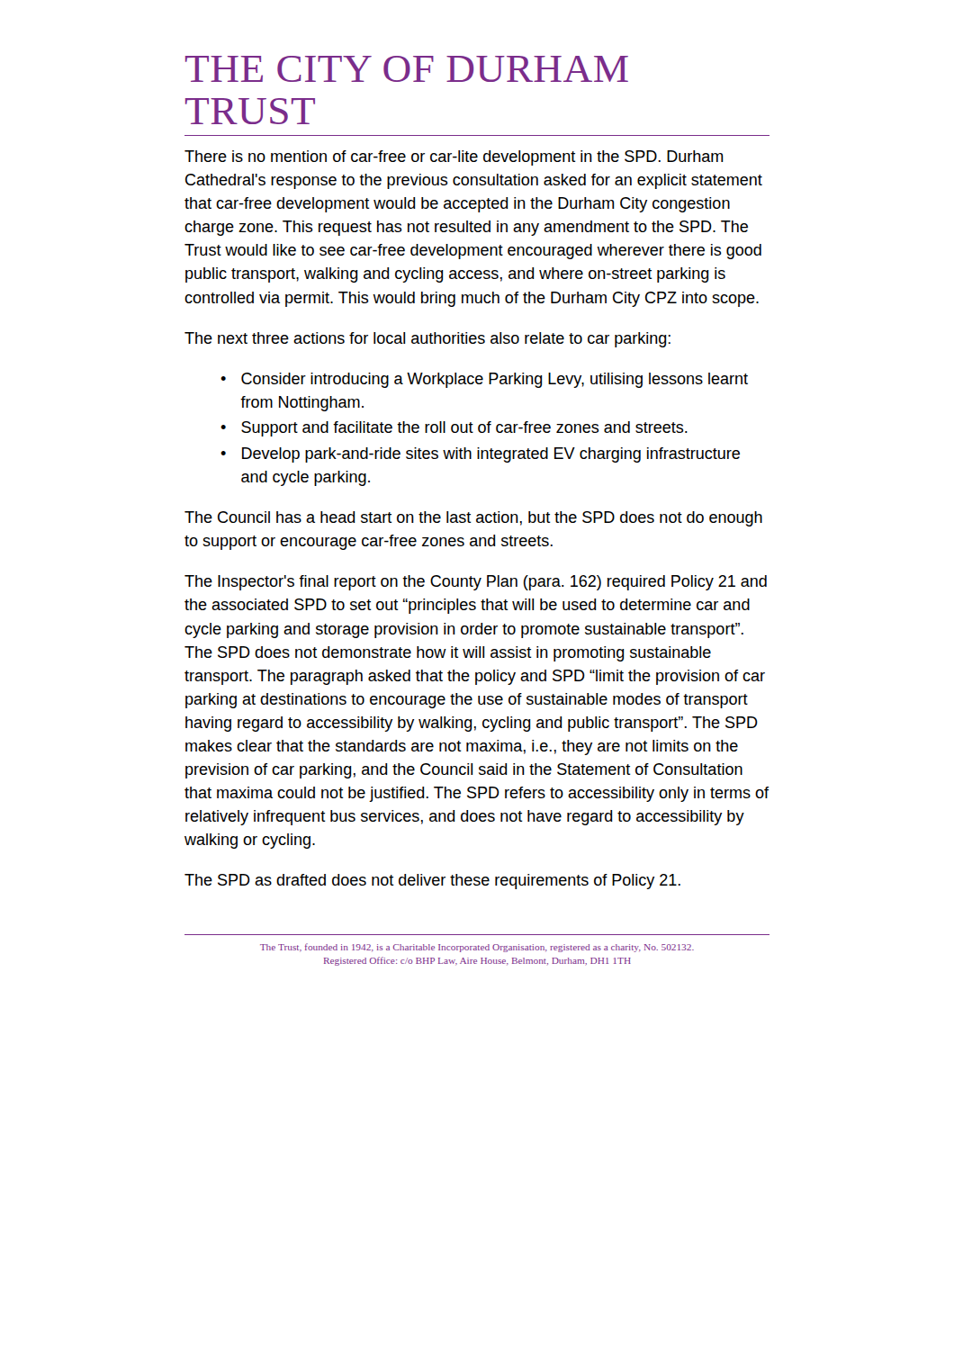THE CITY OF DURHAM TRUST
There is no mention of car-free or car-lite development in the SPD. Durham Cathedral's response to the previous consultation asked for an explicit statement that car-free development would be accepted in the Durham City congestion charge zone. This request has not resulted in any amendment to the SPD. The Trust would like to see car-free development encouraged wherever there is good public transport, walking and cycling access, and where on-street parking is controlled via permit. This would bring much of the Durham City CPZ into scope.
The next three actions for local authorities also relate to car parking:
Consider introducing a Workplace Parking Levy, utilising lessons learnt from Nottingham.
Support and facilitate the roll out of car-free zones and streets.
Develop park-and-ride sites with integrated EV charging infrastructure and cycle parking.
The Council has a head start on the last action, but the SPD does not do enough to support or encourage car-free zones and streets.
The Inspector's final report on the County Plan (para. 162) required Policy 21 and the associated SPD to set out “principles that will be used to determine car and cycle parking and storage provision in order to promote sustainable transport”. The SPD does not demonstrate how it will assist in promoting sustainable transport. The paragraph asked that the policy and SPD “limit the provision of car parking at destinations to encourage the use of sustainable modes of transport having regard to accessibility by walking, cycling and public transport”. The SPD makes clear that the standards are not maxima, i.e., they are not limits on the prevision of car parking, and the Council said in the Statement of Consultation that maxima could not be justified. The SPD refers to accessibility only in terms of relatively infrequent bus services, and does not have regard to accessibility by walking or cycling.
The SPD as drafted does not deliver these requirements of Policy 21.
The Trust, founded in 1942, is a Charitable Incorporated Organisation, registered as a charity, No. 502132.
Registered Office: c/o BHP Law, Aire House, Belmont, Durham, DH1 1TH